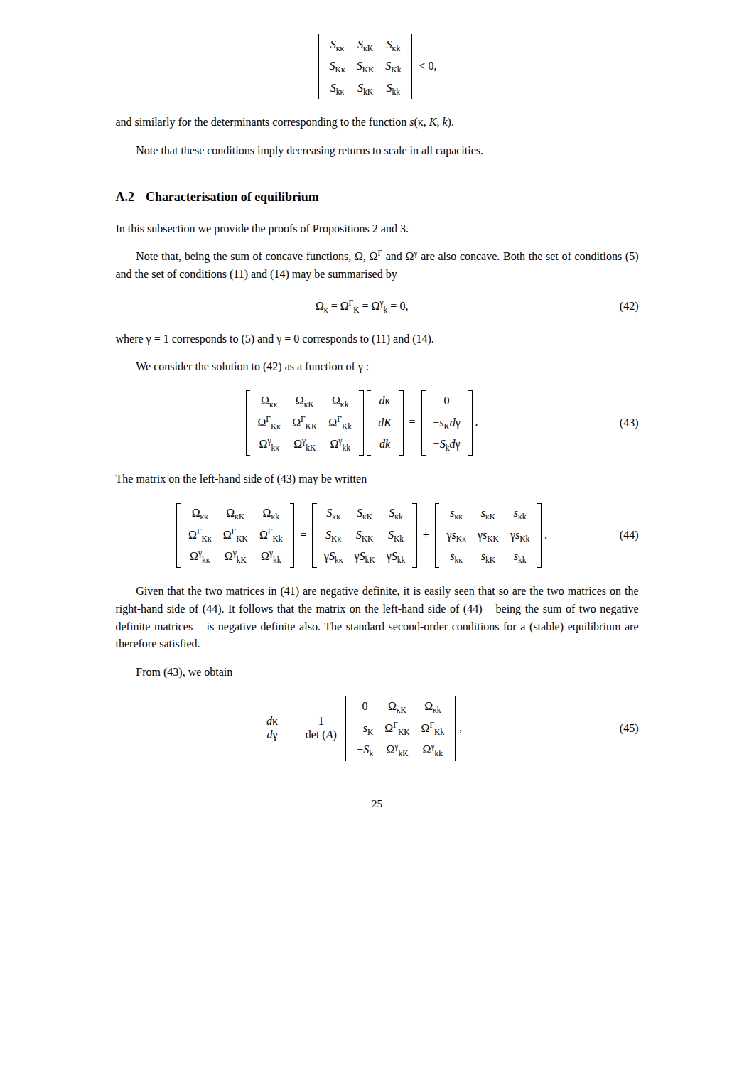| S κκ | S κK | S κk |
| S Kκ | S KK | S Kk |
| S kκ | S kK | S kk |
< 0,
and similarly for the determinants corresponding to the function s(κ, K, k).
Note that these conditions imply decreasing returns to scale in all capacities.
A.2 Characterisation of equilibrium
In this subsection we provide the proofs of Propositions 2 and 3.
Note that, being the sum of concave functions, Ω, ΩΓ and Ωγ are also concave. Both the set of conditions (5) and the set of conditions (11) and (14) may be summarised by
Ωκ = ΩΓK = Ωγk = 0,
(42)
where γ = 1 corresponds to (5) and γ = 0 corresponds to (11) and (14).
We consider the solution to (42) as a function of γ :
| Ω κκ | Ω κK | Ω κk |
| Ω Γ Kκ | Ω Γ KK | Ω Γ Kk |
| Ω γ kκ | Ω γ kK | Ω γ kk |
| d κ |
| dK |
| dk |
=
| 0 |
| − s K d γ |
| − S k d γ |
.
(43)
The matrix on the left-hand side of (43) may be written
| Ω κκ | Ω κK | Ω κk |
| Ω Γ Kκ | Ω Γ KK | Ω Γ Kk |
| Ω γ kκ | Ω γ kK | Ω γ kk |
=
| S κκ | S κK | S κk |
| S Kκ | S KK | S Kk |
| γ S kκ | γ S kK | γ S kk |
+
| s κκ | s κK | s κk |
| γ s Kκ | γ s KK | γ s Kk |
| s kκ | s kK | s kk |
.
(44)
Given that the two matrices in (41) are negative definite, it is easily seen that so are the two matrices on the right-hand side of (44). It follows that the matrix on the left-hand side of (44) – being the sum of two negative definite matrices – is negative definite also. The standard second-order conditions for a (stable) equilibrium are therefore satisfied.
From (43), we obtain
dκ dγ = 1 det (A)
| 0 | Ω κK | Ω κk |
| − s K | Ω Γ KK | Ω Γ Kk |
| − S k | Ω γ kK | Ω γ kk |
,
(45)
25